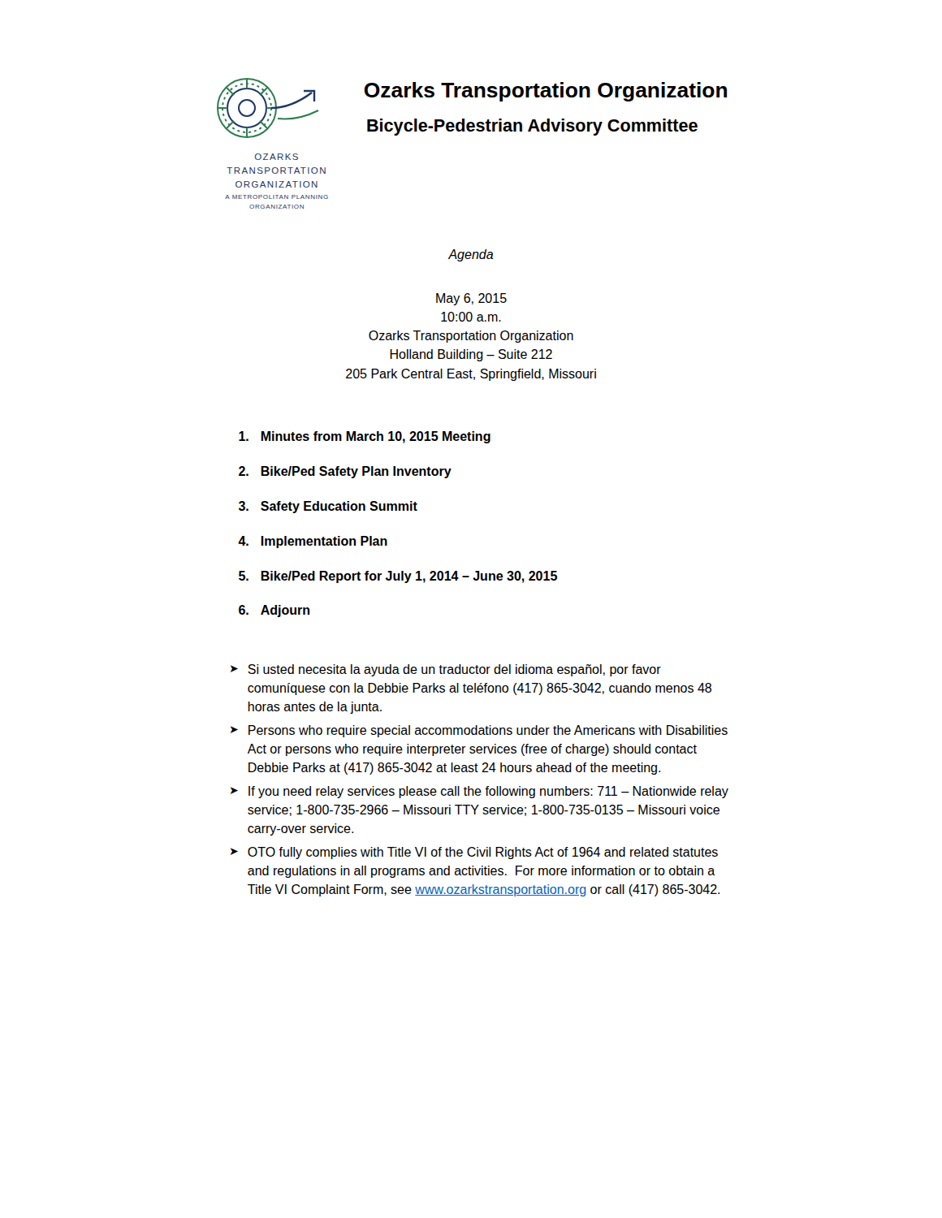OZARKS
TRANSPORTATION
ORGANIZATION A METROPOLITAN PLANNING ORGANIZATION
Ozarks Transportation Organization
Bicycle-Pedestrian Advisory Committee
Agenda
May 6, 2015
10:00 a.m.
Ozarks Transportation Organization
Holland Building – Suite 212
205 Park Central East, Springfield, Missouri
Minutes from March 10, 2015 Meeting
Bike/Ped Safety Plan Inventory
Safety Education Summit
Implementation Plan
Bike/Ped Report for July 1, 2014 – June 30, 2015
Adjourn
Si usted necesita la ayuda de un traductor del idioma español, por favor comuníquese con la Debbie Parks al teléfono (417) 865-3042, cuando menos 48 horas antes de la junta.
Persons who require special accommodations under the Americans with Disabilities Act or persons who require interpreter services (free of charge) should contact Debbie Parks at (417) 865-3042 at least 24 hours ahead of the meeting.
If you need relay services please call the following numbers: 711 – Nationwide relay service; 1-800-735-2966 – Missouri TTY service; 1-800-735-0135 – Missouri voice carry-over service.
OTO fully complies with Title VI of the Civil Rights Act of 1964 and related statutes and regulations in all programs and activities. For more information or to obtain a Title VI Complaint Form, see www.ozarkstransportation.org or call (417) 865-3042.